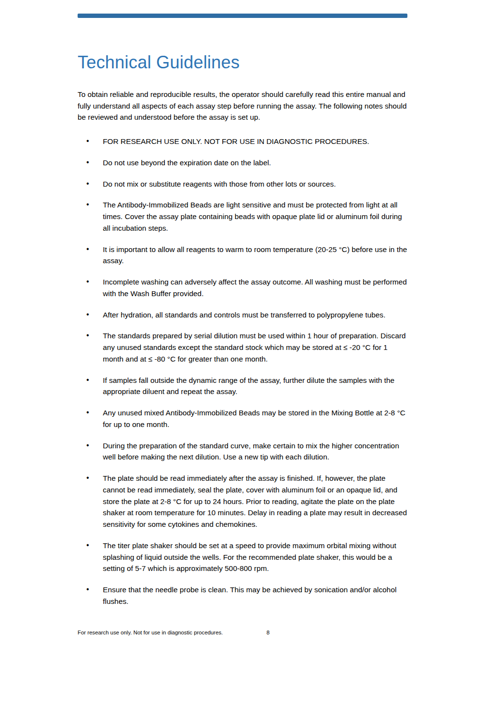Technical Guidelines
To obtain reliable and reproducible results, the operator should carefully read this entire manual and fully understand all aspects of each assay step before running the assay. The following notes should be reviewed and understood before the assay is set up.
FOR RESEARCH USE ONLY. NOT FOR USE IN DIAGNOSTIC PROCEDURES.
Do not use beyond the expiration date on the label.
Do not mix or substitute reagents with those from other lots or sources.
The Antibody-Immobilized Beads are light sensitive and must be protected from light at all times. Cover the assay plate containing beads with opaque plate lid or aluminum foil during all incubation steps.
It is important to allow all reagents to warm to room temperature (20-25 °C) before use in the assay.
Incomplete washing can adversely affect the assay outcome. All washing must be performed with the Wash Buffer provided.
After hydration, all standards and controls must be transferred to polypropylene tubes.
The standards prepared by serial dilution must be used within 1 hour of preparation. Discard any unused standards except the standard stock which may be stored at ≤ -20 °C for 1 month and at ≤ -80 °C for greater than one month.
If samples fall outside the dynamic range of the assay, further dilute the samples with the appropriate diluent and repeat the assay.
Any unused mixed Antibody-Immobilized Beads may be stored in the Mixing Bottle at 2-8 °C for up to one month.
During the preparation of the standard curve, make certain to mix the higher concentration well before making the next dilution. Use a new tip with each dilution.
The plate should be read immediately after the assay is finished. If, however, the plate cannot be read immediately, seal the plate, cover with aluminum foil or an opaque lid, and store the plate at 2-8 °C for up to 24 hours. Prior to reading, agitate the plate on the plate shaker at room temperature for 10 minutes. Delay in reading a plate may result in decreased sensitivity for some cytokines and chemokines.
The titer plate shaker should be set at a speed to provide maximum orbital mixing without splashing of liquid outside the wells. For the recommended plate shaker, this would be a setting of 5-7 which is approximately 500-800 rpm.
Ensure that the needle probe is clean. This may be achieved by sonication and/or alcohol flushes.
For research use only. Not for use in diagnostic procedures.8